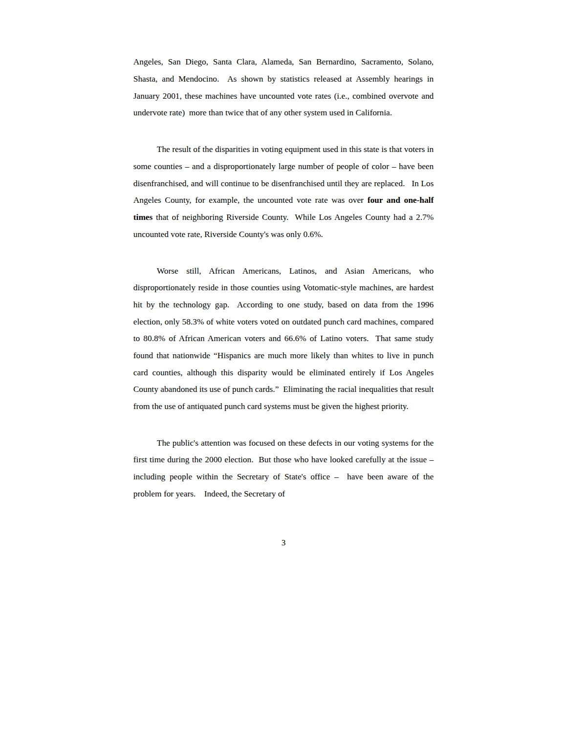Angeles, San Diego, Santa Clara, Alameda, San Bernardino, Sacramento, Solano, Shasta, and Mendocino. As shown by statistics released at Assembly hearings in January 2001, these machines have uncounted vote rates (i.e., combined overvote and undervote rate) more than twice that of any other system used in California.
The result of the disparities in voting equipment used in this state is that voters in some counties – and a disproportionately large number of people of color – have been disenfranchised, and will continue to be disenfranchised until they are replaced. In Los Angeles County, for example, the uncounted vote rate was over four and one-half times that of neighboring Riverside County. While Los Angeles County had a 2.7% uncounted vote rate, Riverside County's was only 0.6%.
Worse still, African Americans, Latinos, and Asian Americans, who disproportionately reside in those counties using Votomatic-style machines, are hardest hit by the technology gap. According to one study, based on data from the 1996 election, only 58.3% of white voters voted on outdated punch card machines, compared to 80.8% of African American voters and 66.6% of Latino voters. That same study found that nationwide “Hispanics are much more likely than whites to live in punch card counties, although this disparity would be eliminated entirely if Los Angeles County abandoned its use of punch cards.” Eliminating the racial inequalities that result from the use of antiquated punch card systems must be given the highest priority.
The public's attention was focused on these defects in our voting systems for the first time during the 2000 election. But those who have looked carefully at the issue – including people within the Secretary of State's office – have been aware of the problem for years. Indeed, the Secretary of
3